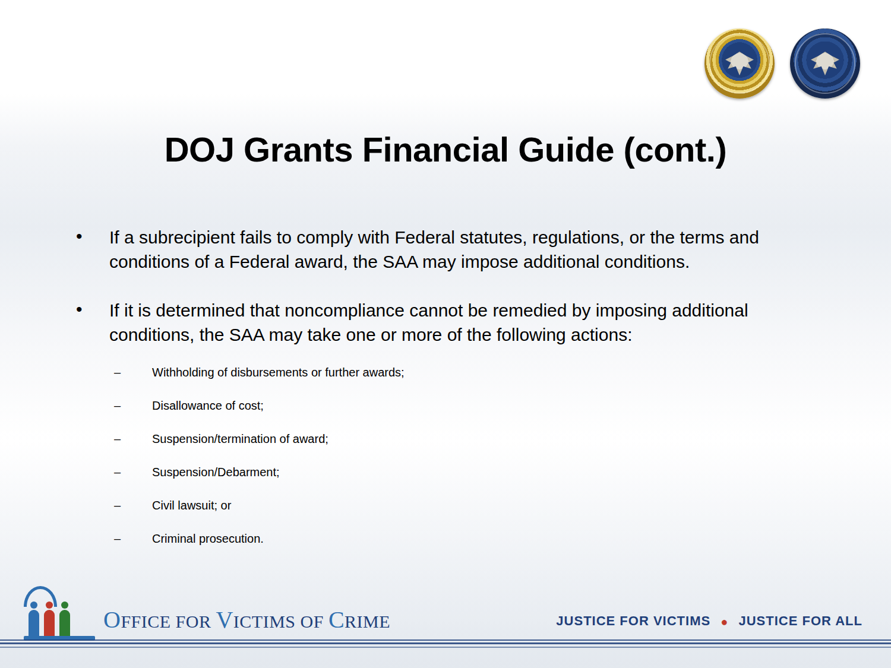DOJ Grants Financial Guide (cont.)
If a subrecipient fails to comply with Federal statutes, regulations, or the terms and conditions of a Federal award, the SAA may impose additional conditions.
If it is determined that noncompliance cannot be remedied by imposing additional conditions, the SAA may take one or more of the following actions:
Withholding of disbursements or further awards;
Disallowance of cost;
Suspension/termination of award;
Suspension/Debarment;
Civil lawsuit; or
Criminal prosecution.
OFFICE FOR VICTIMS OF CRIME
JUSTICE FOR VICTIMS ● JUSTICE FOR ALL